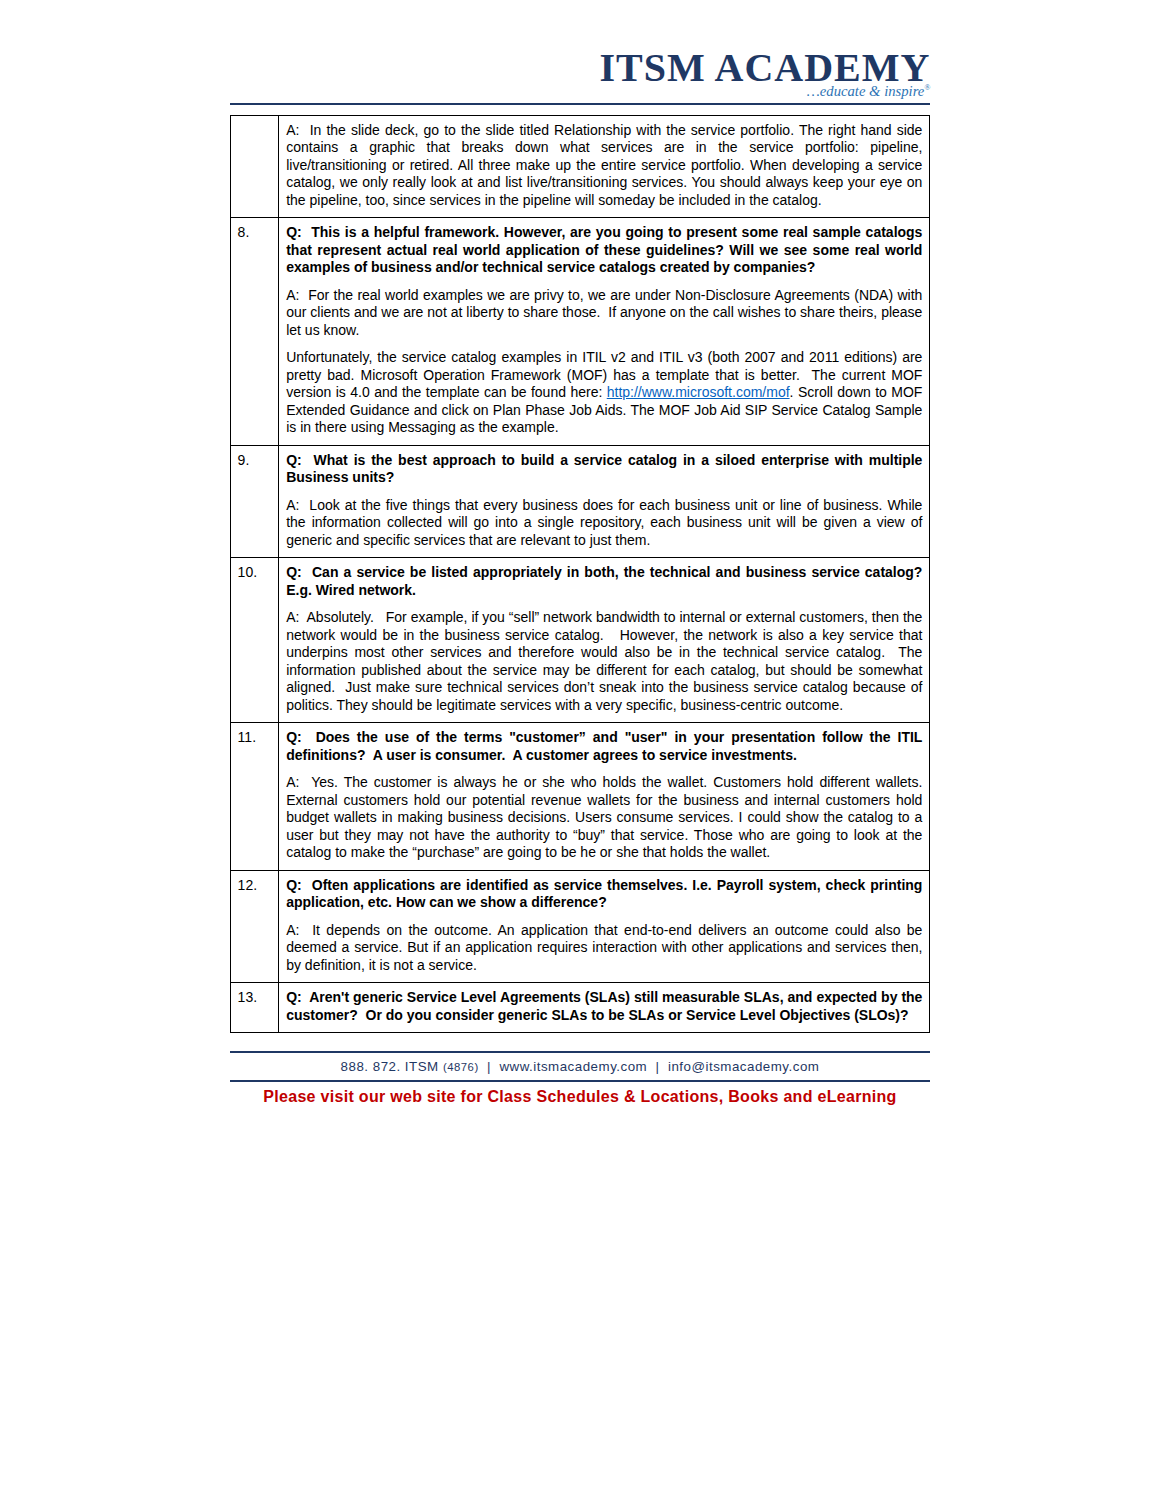ITSM ACADEMY
…educate & inspire®
| | A: In the slide deck, go to the slide titled Relationship with the service portfolio. The right hand side contains a graphic that breaks down what services are in the service portfolio: pipeline, live/transitioning or retired. All three make up the entire service portfolio. When developing a service catalog, we only really look at and list live/transitioning services. You should always keep your eye on the pipeline, too, since services in the pipeline will someday be included in the catalog. |
| 8. | Q: This is a helpful framework. However, are you going to present some real sample catalogs that represent actual real world application of these guidelines? Will we see some real world examples of business and/or technical service catalogs created by companies? A: For the real world examples we are privy to, we are under Non-Disclosure Agreements (NDA) with our clients and we are not at liberty to share those. If anyone on the call wishes to share theirs, please let us know. Unfortunately, the service catalog examples in ITIL v2 and ITIL v3 (both 2007 and 2011 editions) are pretty bad. Microsoft Operation Framework (MOF) has a template that is better. The current MOF version is 4.0 and the template can be found here: http://www.microsoft.com/mof . Scroll down to MOF Extended Guidance and click on Plan Phase Job Aids. The MOF Job Aid SIP Service Catalog Sample is in there using Messaging as the example. |
| 9. | Q: What is the best approach to build a service catalog in a siloed enterprise with multiple Business units? A: Look at the five things that every business does for each business unit or line of business. While the information collected will go into a single repository, each business unit will be given a view of generic and specific services that are relevant to just them. |
| 10. | Q: Can a service be listed appropriately in both, the technical and business service catalog? E.g. Wired network. A: Absolutely. For example, if you “sell” network bandwidth to internal or external customers, then the network would be in the business service catalog. However, the network is also a key service that underpins most other services and therefore would also be in the technical service catalog. The information published about the service may be different for each catalog, but should be somewhat aligned. Just make sure technical services don’t sneak into the business service catalog because of politics. They should be legitimate services with a very specific, business-centric outcome. |
| 11. | Q: Does the use of the terms "customer” and "user" in your presentation follow the ITIL definitions? A user is consumer. A customer agrees to service investments. A: Yes. The customer is always he or she who holds the wallet. Customers hold different wallets. External customers hold our potential revenue wallets for the business and internal customers hold budget wallets in making business decisions. Users consume services. I could show the catalog to a user but they may not have the authority to “buy” that service. Those who are going to look at the catalog to make the “purchase” are going to be he or she that holds the wallet. |
| 12. | Q: Often applications are identified as service themselves. I.e. Payroll system, check printing application, etc. How can we show a difference? A: It depends on the outcome. An application that end-to-end delivers an outcome could also be deemed a service. But if an application requires interaction with other applications and services then, by definition, it is not a service. |
| 13. | Q: Aren't generic Service Level Agreements (SLAs) still measurable SLAs, and expected by the customer? Or do you consider generic SLAs to be SLAs or Service Level Objectives (SLOs)? |
888. 872. ITSM (4876) | www.itsmacademy.com | info@itsmacademy.com
Please visit our web site for Class Schedules & Locations, Books and eLearning